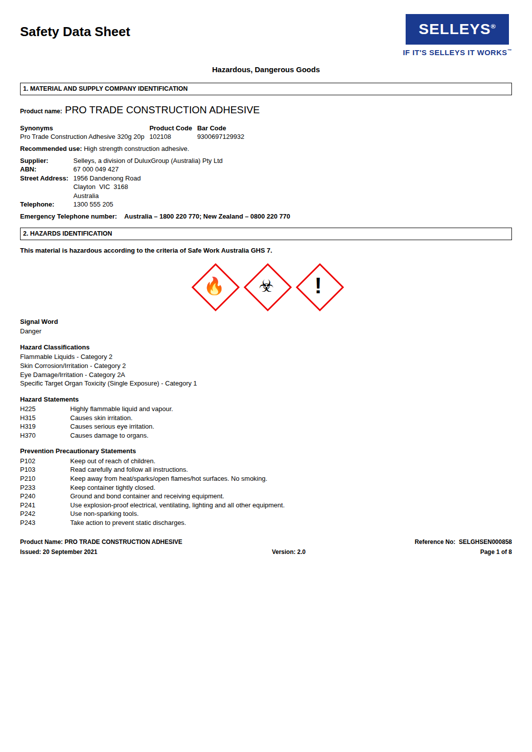Safety Data Sheet
SELLEYS®
IF IT'S SELLEYS IT WORKS™
Hazardous, Dangerous Goods
1. MATERIAL AND SUPPLY COMPANY IDENTIFICATION
Product name: PRO TRADE CONSTRUCTION ADHESIVE
| Synonyms | Product Code | Bar Code |
| Pro Trade Construction Adhesive 320g 20p | 102108 | 9300697129932 |
Recommended use: High strength construction adhesive.
| Supplier: | Selleys, a division of DuluxGroup (Australia) Pty Ltd |
| ABN: | 67 000 049 427 |
| Street Address: | 1956 Dandenong Road |
| | Clayton VIC 3168 |
| | Australia |
| Telephone: | 1300 555 205 |
Emergency Telephone number: Australia – 1800 220 770; New Zealand – 0800 220 770
2. HAZARDS IDENTIFICATION
This material is hazardous according to the criteria of Safe Work Australia GHS 7.
🔥
☣
!
Signal Word
Danger
Hazard Classifications
Flammable Liquids - Category 2
Skin Corrosion/Irritation - Category 2
Eye Damage/Irritation - Category 2A
Specific Target Organ Toxicity (Single Exposure) - Category 1
Hazard Statements
| H225 | Highly flammable liquid and vapour. |
| H315 | Causes skin irritation. |
| H319 | Causes serious eye irritation. |
| H370 | Causes damage to organs. |
Prevention Precautionary Statements
| P102 | Keep out of reach of children. |
| P103 | Read carefully and follow all instructions. |
| P210 | Keep away from heat/sparks/open flames/hot surfaces. No smoking. |
| P233 | Keep container tightly closed. |
| P240 | Ground and bond container and receiving equipment. |
| P241 | Use explosion-proof electrical, ventilating, lighting and all other equipment. |
| P242 | Use non-sparking tools. |
| P243 | Take action to prevent static discharges. |
Product Name: PRO TRADE CONSTRUCTION ADHESIVE Reference No: SELGHSEN000858
Issued: 20 September 2021 Version: 2.0 Page 1 of 8